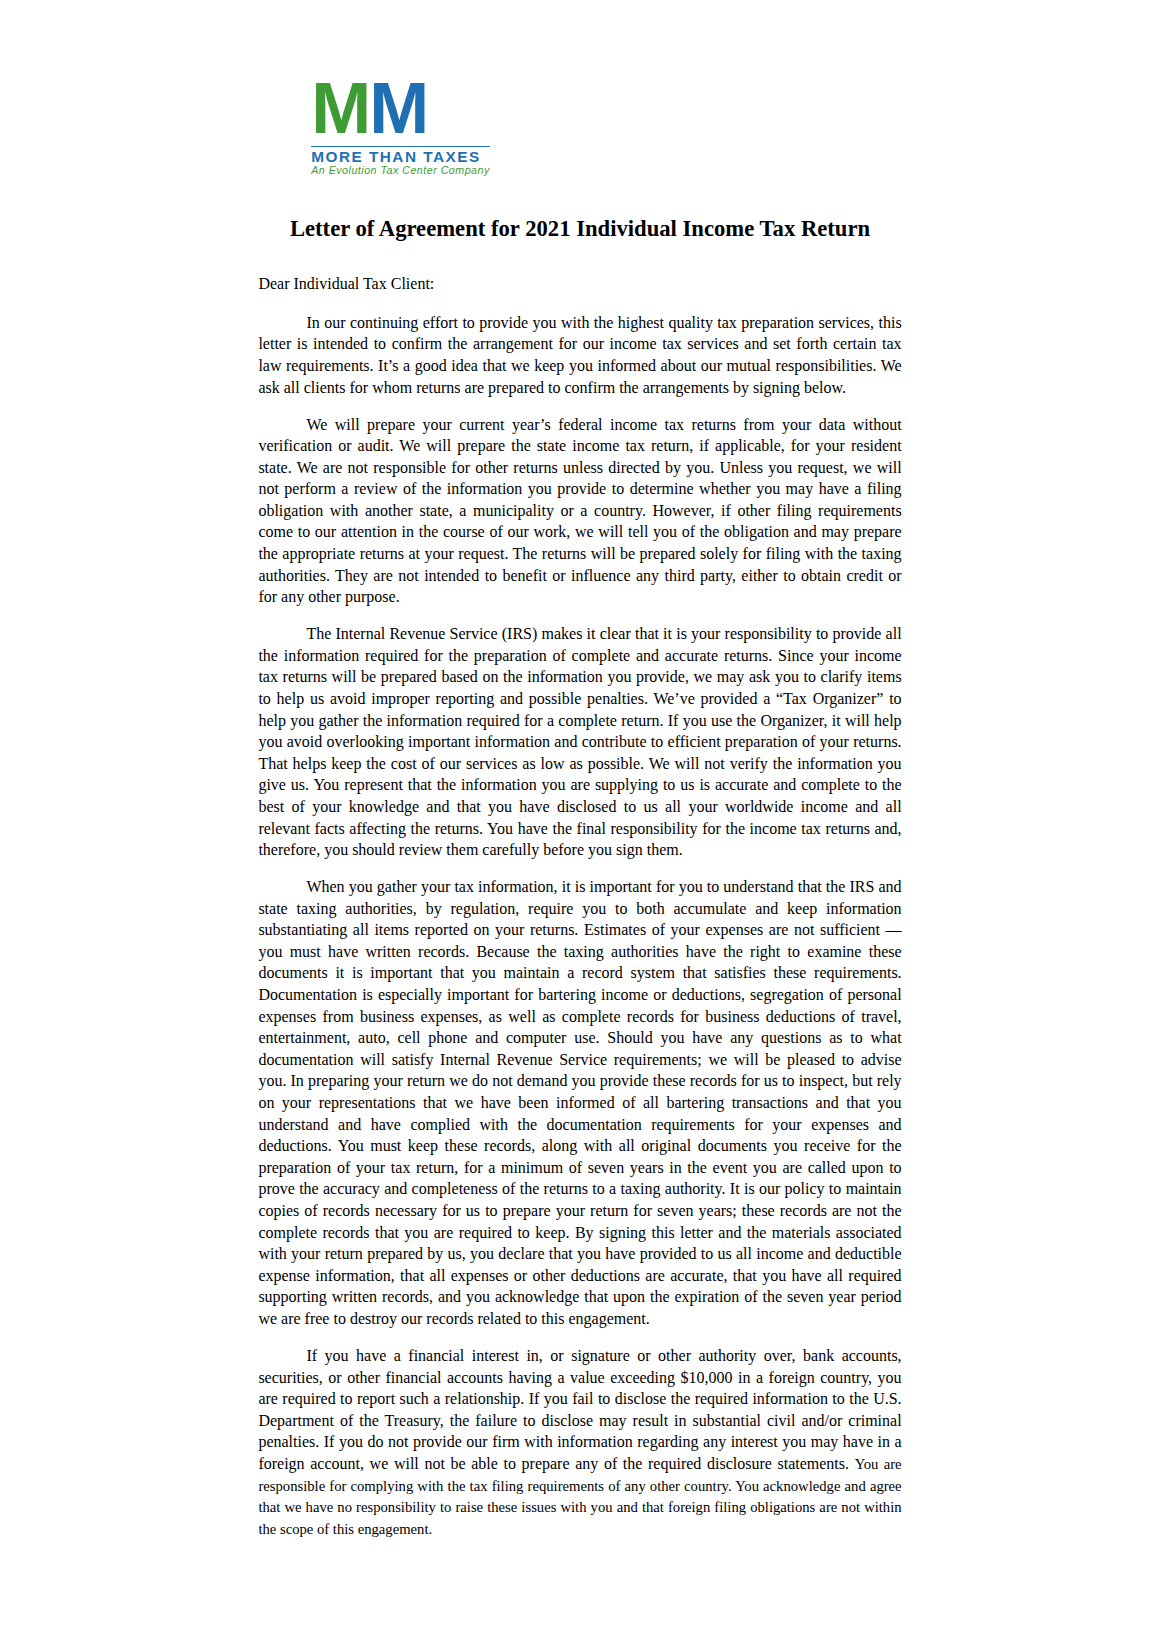MM MORE THAN TAXES An Evolution Tax Center Company
Letter of Agreement for 2021 Individual Income Tax Return
Dear Individual Tax Client:
In our continuing effort to provide you with the highest quality tax preparation services, this letter is intended to confirm the arrangement for our income tax services and set forth certain tax law requirements. It’s a good idea that we keep you informed about our mutual responsibilities. We ask all clients for whom returns are prepared to confirm the arrangements by signing below.
We will prepare your current year’s federal income tax returns from your data without verification or audit. We will prepare the state income tax return, if applicable, for your resident state. We are not responsible for other returns unless directed by you. Unless you request, we will not perform a review of the information you provide to determine whether you may have a filing obligation with another state, a municipality or a country. However, if other filing requirements come to our attention in the course of our work, we will tell you of the obligation and may prepare the appropriate returns at your request. The returns will be prepared solely for filing with the taxing authorities. They are not intended to benefit or influence any third party, either to obtain credit or for any other purpose.
The Internal Revenue Service (IRS) makes it clear that it is your responsibility to provide all the information required for the preparation of complete and accurate returns. Since your income tax returns will be prepared based on the information you provide, we may ask you to clarify items to help us avoid improper reporting and possible penalties. We’ve provided a “Tax Organizer” to help you gather the information required for a complete return. If you use the Organizer, it will help you avoid overlooking important information and contribute to efficient preparation of your returns. That helps keep the cost of our services as low as possible. We will not verify the information you give us. You represent that the information you are supplying to us is accurate and complete to the best of your knowledge and that you have disclosed to us all your worldwide income and all relevant facts affecting the returns. You have the final responsibility for the income tax returns and, therefore, you should review them carefully before you sign them.
When you gather your tax information, it is important for you to understand that the IRS and state taxing authorities, by regulation, require you to both accumulate and keep information substantiating all items reported on your returns. Estimates of your expenses are not sufficient — you must have written records. Because the taxing authorities have the right to examine these documents it is important that you maintain a record system that satisfies these requirements. Documentation is especially important for bartering income or deductions, segregation of personal expenses from business expenses, as well as complete records for business deductions of travel, entertainment, auto, cell phone and computer use. Should you have any questions as to what documentation will satisfy Internal Revenue Service requirements; we will be pleased to advise you. In preparing your return we do not demand you provide these records for us to inspect, but rely on your representations that we have been informed of all bartering transactions and that you understand and have complied with the documentation requirements for your expenses and deductions. You must keep these records, along with all original documents you receive for the preparation of your tax return, for a minimum of seven years in the event you are called upon to prove the accuracy and completeness of the returns to a taxing authority. It is our policy to maintain copies of records necessary for us to prepare your return for seven years; these records are not the complete records that you are required to keep. By signing this letter and the materials associated with your return prepared by us, you declare that you have provided to us all income and deductible expense information, that all expenses or other deductions are accurate, that you have all required supporting written records, and you acknowledge that upon the expiration of the seven year period we are free to destroy our records related to this engagement.
If you have a financial interest in, or signature or other authority over, bank accounts, securities, or other financial accounts having a value exceeding $10,000 in a foreign country, you are required to report such a relationship. If you fail to disclose the required information to the U.S. Department of the Treasury, the failure to disclose may result in substantial civil and/or criminal penalties. If you do not provide our firm with information regarding any interest you may have in a foreign account, we will not be able to prepare any of the required disclosure statements. You are responsible for complying with the tax filing requirements of any other country. You acknowledge and agree that we have no responsibility to raise these issues with you and that foreign filing obligations are not within the scope of this engagement.